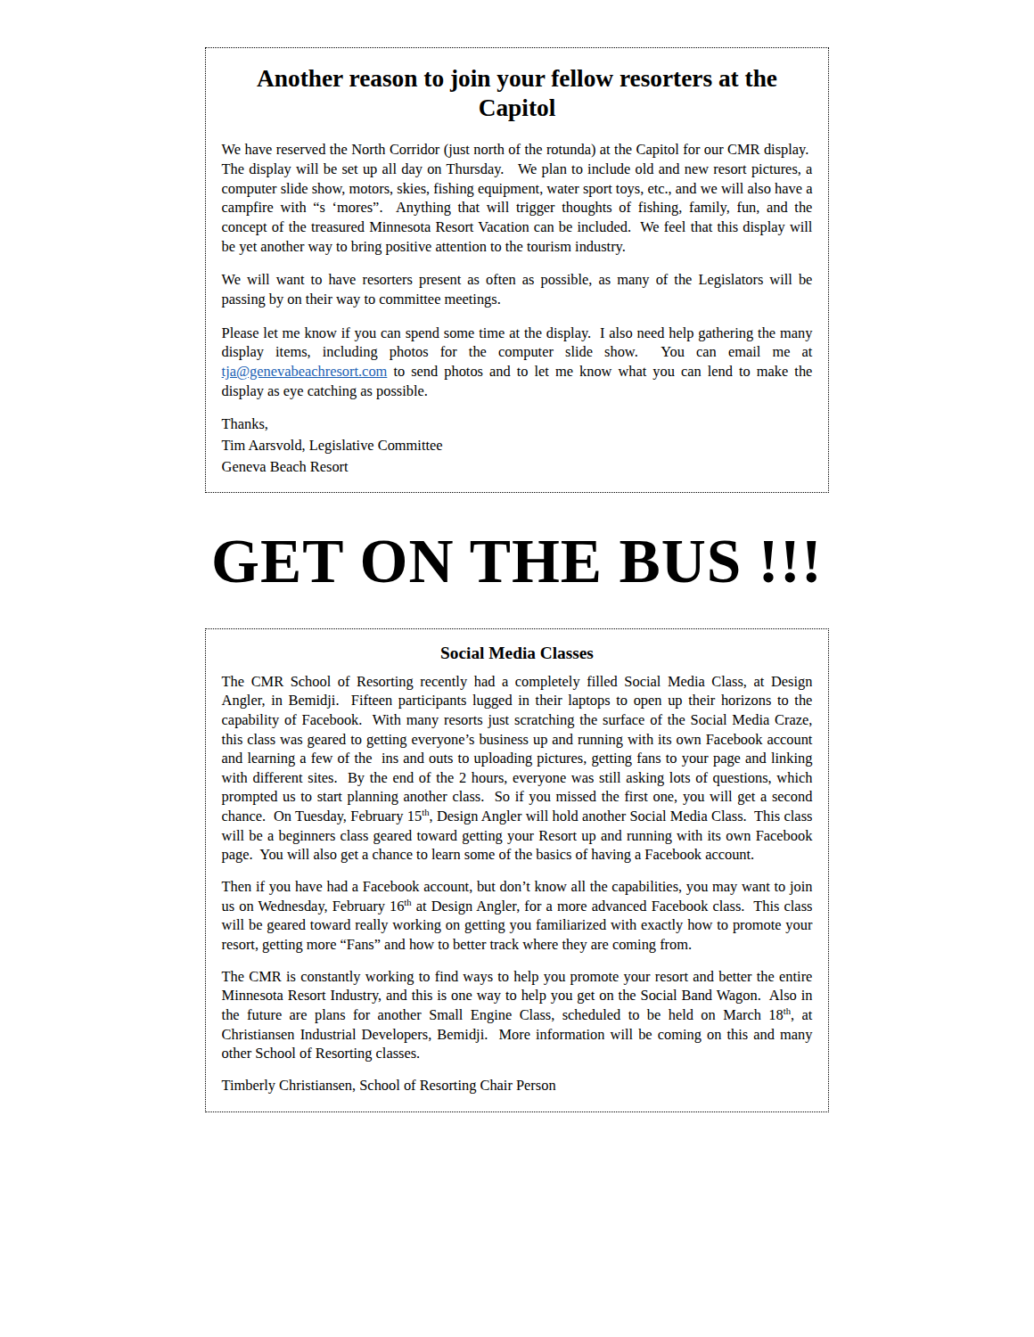Another reason to join your fellow resorters at the Capitol
We have reserved the North Corridor (just north of the rotunda) at the Capitol for our CMR display. The display will be set up all day on Thursday. We plan to include old and new resort pictures, a computer slide show, motors, skies, fishing equipment, water sport toys, etc., and we will also have a campfire with “s ‘mores”. Anything that will trigger thoughts of fishing, family, fun, and the concept of the treasured Minnesota Resort Vacation can be included. We feel that this display will be yet another way to bring positive attention to the tourism industry.
We will want to have resorters present as often as possible, as many of the Legislators will be passing by on their way to committee meetings.
Please let me know if you can spend some time at the display. I also need help gathering the many display items, including photos for the computer slide show. You can email me at tja@genevabeachresort.com to send photos and to let me know what you can lend to make the display as eye catching as possible.
Thanks,
Tim Aarsvold, Legislative Committee
Geneva Beach Resort
GET ON THE BUS !!!
Social Media Classes
The CMR School of Resorting recently had a completely filled Social Media Class, at Design Angler, in Bemidji. Fifteen participants lugged in their laptops to open up their horizons to the capability of Facebook. With many resorts just scratching the surface of the Social Media Craze, this class was geared to getting everyone’s business up and running with its own Facebook account and learning a few of the ins and outs to uploading pictures, getting fans to your page and linking with different sites. By the end of the 2 hours, everyone was still asking lots of questions, which prompted us to start planning another class. So if you missed the first one, you will get a second chance. On Tuesday, February 15th, Design Angler will hold another Social Media Class. This class will be a beginners class geared toward getting your Resort up and running with its own Facebook page. You will also get a chance to learn some of the basics of having a Facebook account.
Then if you have had a Facebook account, but don’t know all the capabilities, you may want to join us on Wednesday, February 16th at Design Angler, for a more advanced Facebook class. This class will be geared toward really working on getting you familiarized with exactly how to promote your resort, getting more “Fans” and how to better track where they are coming from.
The CMR is constantly working to find ways to help you promote your resort and better the entire Minnesota Resort Industry, and this is one way to help you get on the Social Band Wagon. Also in the future are plans for another Small Engine Class, scheduled to be held on March 18th, at Christiansen Industrial Developers, Bemidji. More information will be coming on this and many other School of Resorting classes.
Timberly Christiansen, School of Resorting Chair Person